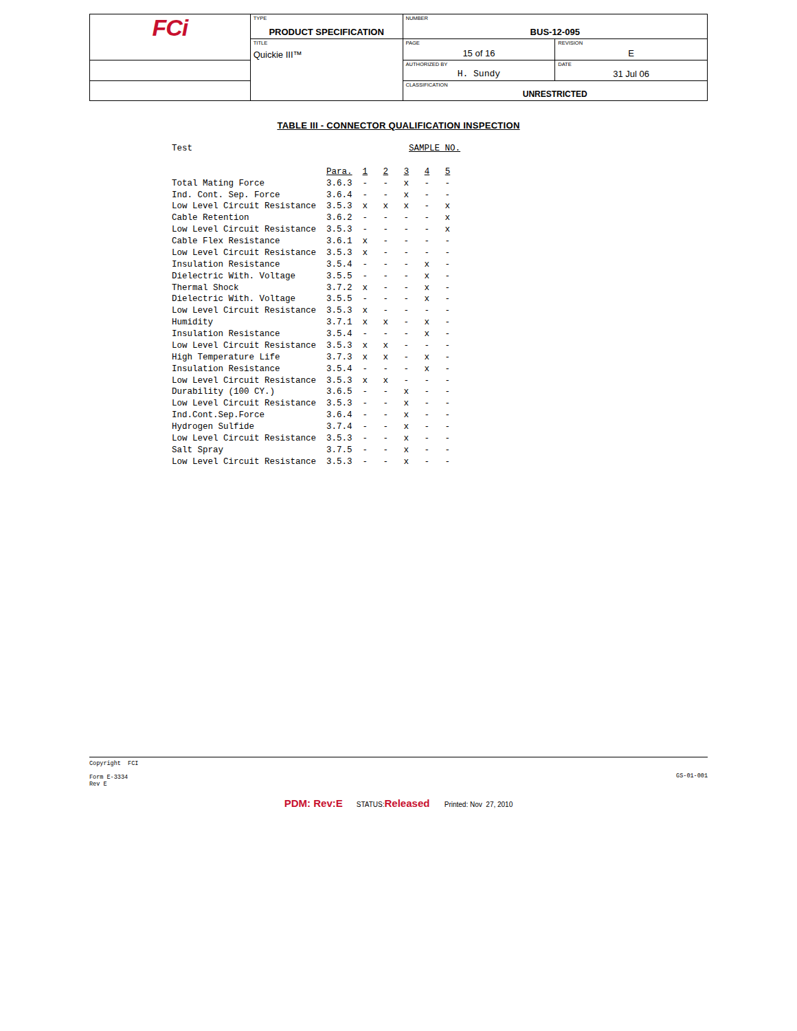| FC i | TYPE PRODUCT SPECIFICATION | NUMBER BUS-12-095 |
| TITLE Quickie III™ | PAGE 15 of 16 | REVISION E |
| | AUTHORIZED BY H. Sundy | DATE 31 Jul 06 |
| | CLASSIFICATION UNRESTRICTED |
TABLE III - CONNECTOR QUALIFICATION INSPECTION
Test                                          SAMPLE NO.

                              Para.  1   2   3   4   5
Total Mating Force            3.6.3  -   -   x   -   -
Ind. Cont. Sep. Force         3.6.4  -   -   x   -   -
Low Level Circuit Resistance  3.5.3  x   x   x   -   x
Cable Retention               3.6.2  -   -   -   -   x
Low Level Circuit Resistance  3.5.3  -   -   -   -   x
Cable Flex Resistance         3.6.1  x   -   -   -   -
Low Level Circuit Resistance  3.5.3  x   -   -   -   -
Insulation Resistance         3.5.4  -   -   -   x   -
Dielectric With. Voltage      3.5.5  -   -   -   x   -
Thermal Shock                 3.7.2  x   -   -   x   -
Dielectric With. Voltage      3.5.5  -   -   -   x   -
Low Level Circuit Resistance  3.5.3  x   -   -   -   -
Humidity                      3.7.1  x   x   -   x   -
Insulation Resistance         3.5.4  -   -   -   x   -
Low Level Circuit Resistance  3.5.3  x   x   -   -   -
High Temperature Life         3.7.3  x   x   -   x   -
Insulation Resistance         3.5.4  -   -   -   x   -
Low Level Circuit Resistance  3.5.3  x   x   -   -   -
Durability (100 CY.)          3.6.5  -   -   x   -   -
Low Level Circuit Resistance  3.5.3  -   -   x   -   -
Ind.Cont.Sep.Force            3.6.4  -   -   x   -   -
Hydrogen Sulfide              3.7.4  -   -   x   -   -
Low Level Circuit Resistance  3.5.3  -   -   x   -   -
Salt Spray                    3.7.5  -   -   x   -   -
Low Level Circuit Resistance  3.5.3  -   -   x   -   -
Copyright FCI
Form E-3334
Rev E
GS-01-001
PDM: Rev:E STATUS: Released Printed: Nov 27, 2010